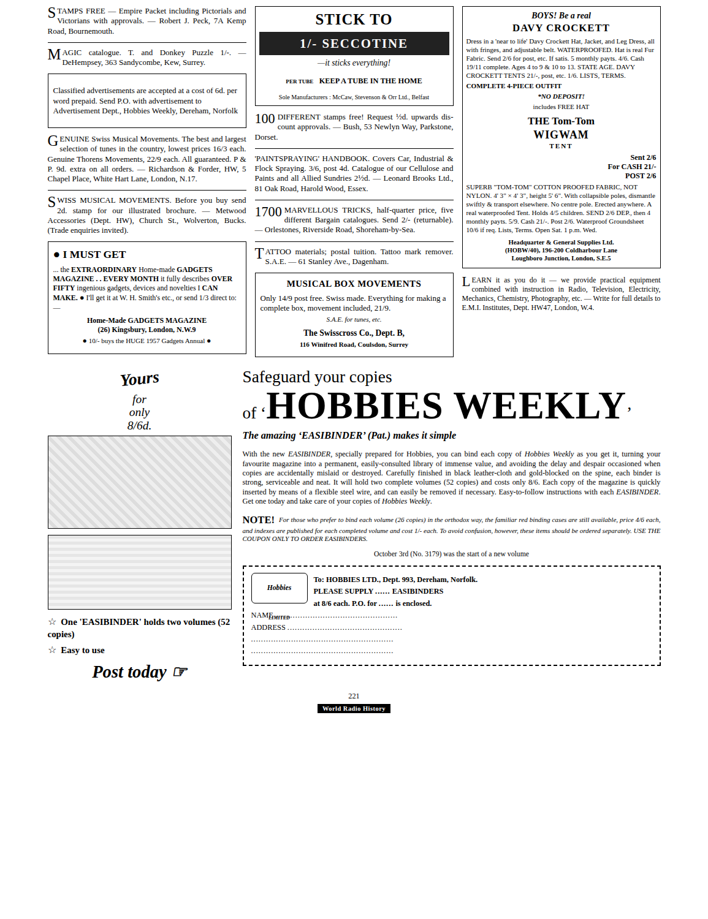STAMPS FREE — Empire Packet including Pictorials and Victorians with approvals. — Robert J. Peck, 7A Kemp Road, Bournemouth.
MAGIC catalogue. T. and Donkey Puzzle 1/-. — DeHempsey, 363 Sandycombe, Kew, Surrey.
Classified advertisements are accepted at a cost of 6d. per word prepaid. Send P.O. with advertisement to Advertisement Dept., Hobbies Weekly, Dereham, Norfolk
GENUINE Swiss Musical Movements. The best and largest selection of tunes in the country, lowest prices 16/3 each. Genuine Thorens Movements, 22/9 each. All guaranteed. P & P. 9d. extra on all orders. — Richardson & Forder, HW, 5 Chapel Place, White Hart Lane, London, N.17.
SWISS MUSICAL MOVEMENTS. Before you buy send 2d. stamp for our illustrated brochure. — Metwood Accessories (Dept. HW), Church St., Wolverton, Bucks. (Trade enquiries invited).
● I MUST GET
... the EXTRAORDINARY Home-made GADGETS MAGAZINE . . EVERY MONTH it fully describes OVER FIFTY ingenious gadgets, devices and novelties I CAN MAKE. ● I'll get it at W. H. Smith's etc., or send 1/3 direct to:—
Home-Made GADGETS MAGAZINE
(26) Kingsbury, London, N.W.9
● 10/- buys the HUGE 1957 Gadgets Annual ●
STICK TO
1/- SECCOTINE
—it sticks everything!
PER TUBE KEEP A TUBE IN THE HOME
Sole Manufacturers : McCaw, Stevenson & Orr Ltd., Belfast
100 DIFFERENT stamps free! Request ½d. upwards discount approvals. — Bush, 53 Newlyn Way, Parkstone, Dorset.
'PAINTSPRAYING' HANDBOOK. Covers Car, Industrial & Flock Spraying. 3/6, post 4d. Catalogue of our Cellulose and Paints and all Allied Sundries 2½d. — Leonard Brooks Ltd., 81 Oak Road, Harold Wood, Essex.
1700 MARVELLOUS TRICKS, half-quarter price, five different Bargain catalogues. Send 2/- (returnable). — Orlestones, Riverside Road, Shoreham-by-Sea.
TATTOO materials; postal tuition. Tattoo mark remover. S.A.E. — 61 Stanley Ave., Dagenham.
MUSICAL BOX MOVEMENTS
Only 14/9 post free. Swiss made. Everything for making a complete box, movement included, 21/9.
S.A.E. for tunes, etc.
The Swisscross Co., Dept. B,
116 Winifred Road, Coulsdon, Surrey
BOYS! Be a real
DAVY CROCKETT
Dress in a 'near to life' Davy Crockett Hat, Jacket, and Leg Dress, all with fringes, and adjustable belt. WATERPROOFED. Hat is real Fur Fabric. Send 2/6 for post, etc. If satis. 5 monthly payts. 4/6. Cash 19/11 complete. Ages 4 to 9 & 10 to 13. STATE AGE. DAVY CROCKETT TENTS 21/-, post, etc. 1/6. LISTS, TERMS.
COMPLETE 4-PIECE OUTFIT
*NO DEPOSIT!
includes FREE HAT
THE Tom-Tom
WIGWAM
TENT
Sent 2/6
For CASH 21/-
POST 2/6
SUPERB "TOM-TOM" COTTON PROOFED FABRIC, NOT NYLON. 4' 3" × 4' 3", height 5' 6". With collapsible poles, dismantle swiftly & transport elsewhere. No centre pole. Erected anywhere. A real waterproofed Tent. Holds 4/5 children. SEND 2/6 DEP., then 4 monthly payts. 5/9. Cash 21/-. Post 2/6. Waterproof Groundsheet 10/6 if req. Lists, Terms. Open Sat. 1 p.m. Wed.
Headquarter & General Supplies Ltd.
(HOBW/40), 196-200 Coldharbour Lane
Loughboro Junction, London, S.E.5
LEARN it as you do it — we provide practical equipment combined with instruction in Radio, Television, Electricity, Mechanics, Chemistry, Photography, etc. — Write for full details to E.M.I. Institutes, Dept. HW47, London, W.4.
Yours
for
only
8/6d.
☆ One 'EASIBINDER' holds two volumes (52 copies)
☆ Easy to use
Post today ☞
Safeguard your copies
of ‘HOBBIES WEEKLY’
The amazing ‘EASIBINDER’ (Pat.) makes it simple
With the new EASIBINDER, specially prepared for Hobbies, you can bind each copy of Hobbies Weekly as you get it, turning your favourite magazine into a permanent, easily-consulted library of immense value, and avoiding the delay and despair occasioned when copies are accidentally mislaid or destroyed. Carefully finished in black leather-cloth and gold-blocked on the spine, each binder is strong, serviceable and neat. It will hold two complete volumes (52 copies) and costs only 8/6. Each copy of the magazine is quickly inserted by means of a flexible steel wire, and can easily be removed if necessary. Easy-to-follow instructions with each EASIBINDER. Get one today and take care of your copies of Hobbies Weekly.
NOTE! For those who prefer to bind each volume (26 copies) in the orthodox way, the familiar red binding cases are still available, price 4/6 each, and indexes are published for each completed volume and cost 1/- each. To avoid confusion, however, these items should be ordered separately. USE THE COUPON ONLY TO ORDER EASIBINDERS.
October 3rd (No. 3179) was the start of a new volume
Hobbies
LIMITED
To: HOBBIES LTD., Dept. 993, Dereham, Norfolk.
PLEASE SUPPLY ...... EASIBINDERS
at 8/6 each. P.O. for ...... is enclosed.
NAME .................................................
ADDRESS ..............................................
.........................................................
.........................................................
221
World Radio History